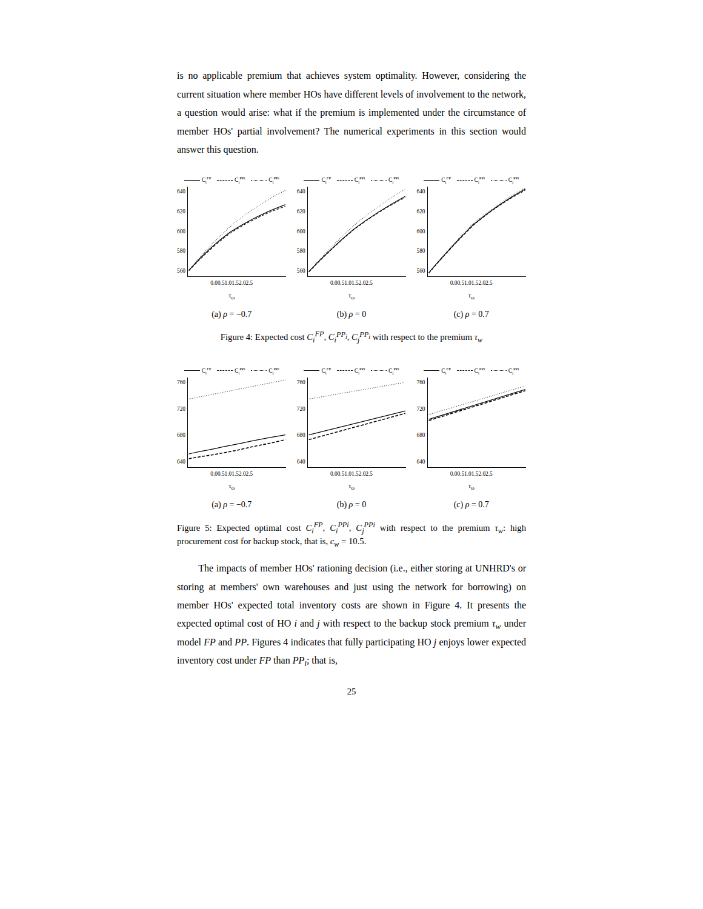is no applicable premium that achieves system optimality. However, considering the current situation where member HOs have different levels of involvement to the network, a question would arise: what if the premium is implemented under the circumstance of member HOs' partial involvement? The numerical experiments in this section would answer this question.
CiFP CiPPi CjPPi
640620600580560
0.00.51.01.52.02.5
τω
(a) ρ = −0.7
CiFP CiPPi CjPPi
640620600580560
0.00.51.01.52.02.5
τω
(b) ρ = 0
CiFP CiPPi CjPPi
640620600580560
0.00.51.01.52.02.5
τω
(c) ρ = 0.7
Figure 4: Expected cost CiFP, CiPPi, CjPPi with respect to the premium τw
CiFP CiPPi CjPPi
760720680640
0.00.51.01.52.02.5
τω
(a) ρ = −0.7
CiFP CiPPi CjPPi
760720680640
0.00.51.01.52.02.5
τω
(b) ρ = 0
CiFP CiPPi CjPPi
760720680640
0.00.51.01.52.02.5
τω
(c) ρ = 0.7
Figure 5: Expected optimal cost CiFP, CiPPi, CjPPi with respect to the premium τw: high procurement cost for backup stock, that is, cw = 10.5.
The impacts of member HOs' rationing decision (i.e., either storing at UNHRD's or storing at members' own warehouses and just using the network for borrowing) on member HOs' expected total inventory costs are shown in Figure 4. It presents the expected optimal cost of HO i and j with respect to the backup stock premium τw under model FP and PP. Figures 4 indicates that fully participating HO j enjoys lower expected inventory cost under FP than PPi; that is,
25